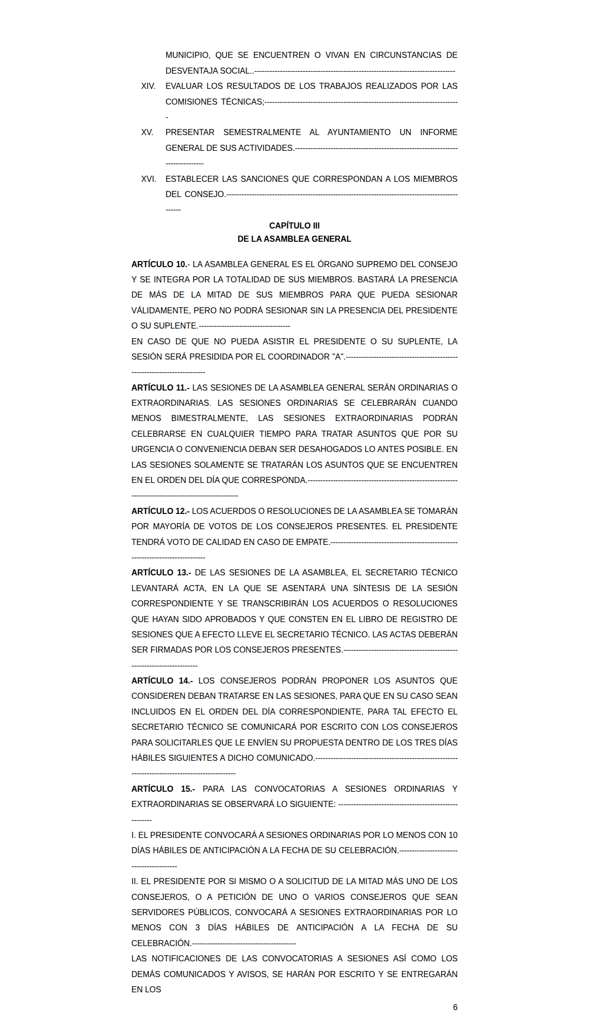MUNICIPIO, QUE SE ENCUENTREN O VIVAN EN CIRCUNSTANCIAS DE DESVENTAJA SOCIAL..-------------------------------------------------------------------------------
XIV. EVALUAR LOS RESULTADOS DE LOS TRABAJOS REALIZADOS POR LAS COMISIONES TÉCNICAS;-----------------------------------------------------------------------------
XV. PRESENTAR SEMESTRALMENTE AL AYUNTAMIENTO UN INFORME GENERAL DE SUS ACTIVIDADES.-------------------------------------------------------------------------------
XVI. ESTABLECER LAS SANCIONES QUE CORRESPONDAN A LOS MIEMBROS DEL CONSEJO.-------------------------------------------------------------------------------------------------
CAPÍTULO III
DE LA ASAMBLEA GENERAL
ARTÍCULO 10.- LA ASAMBLEA GENERAL ES EL ÓRGANO SUPREMO DEL CONSEJO Y SE INTEGRA POR LA TOTALIDAD DE SUS MIEMBROS. BASTARÁ LA PRESENCIA DE MÁS DE LA MITAD DE SUS MIEMBROS PARA QUE PUEDA SESIONAR VÁLIDAMENTE, PERO NO PODRÁ SESIONAR SIN LA PRESENCIA DEL PRESIDENTE O SU SUPLENTE.------------------------------------
EN CASO DE QUE NO PUEDA ASISTIR EL PRESIDENTE O SU SUPLENTE, LA SESIÓN SERÁ PRESIDIDA POR EL COORDINADOR "A".-------------------------------------------------------------------------
ARTÍCULO 11.- LAS SESIONES DE LA ASAMBLEA GENERAL SERÁN ORDINARIAS O EXTRAORDINARIAS. LAS SESIONES ORDINARIAS SE CELEBRARÁN CUANDO MENOS BIMESTRALMENTE, LAS SESIONES EXTRAORDINARIAS PODRÁN CELEBRARSE EN CUALQUIER TIEMPO PARA TRATAR ASUNTOS QUE POR SU URGENCIA O CONVENIENCIA DEBAN SER DESAHOGADOS LO ANTES POSIBLE. EN LAS SESIONES SOLAMENTE SE TRATARÁN LOS ASUNTOS QUE SE ENCUENTREN EN EL ORDEN DEL DÍA QUE CORRESPONDA.-----------------------------------------------------------------------------------------------------
ARTÍCULO 12.- LOS ACUERDOS O RESOLUCIONES DE LA ASAMBLEA SE TOMARÁN POR MAYORÍA DE VOTOS DE LOS CONSEJEROS PRESENTES. EL PRESIDENTE TENDRÁ VOTO DE CALIDAD EN CASO DE EMPATE.-------------------------------------------------------------------------------
ARTÍCULO 13.- DE LAS SESIONES DE LA ASAMBLEA, EL SECRETARIO TÉCNICO LEVANTARÁ ACTA, EN LA QUE SE ASENTARÁ UNA SÍNTESIS DE LA SESIÓN CORRESPONDIENTE Y SE TRANSCRIBIRÁN LOS ACUERDOS O RESOLUCIONES QUE HAYAN SIDO APROBADOS Y QUE CONSTEN EN EL LIBRO DE REGISTRO DE SESIONES QUE A EFECTO LLEVE EL SECRETARIO TÉCNICO. LAS ACTAS DEBERÁN SER FIRMADAS POR LOS CONSEJEROS PRESENTES.-----------------------------------------------------------------------
ARTÍCULO 14.- LOS CONSEJEROS PODRÁN PROPONER LOS ASUNTOS QUE CONSIDEREN DEBAN TRATARSE EN LAS SESIONES, PARA QUE EN SU CASO SEAN INCLUIDOS EN EL ORDEN DEL DÍA CORRESPONDIENTE, PARA TAL EFECTO EL SECRETARIO TÉCNICO SE COMUNICARÁ POR ESCRITO CON LOS CONSEJEROS PARA SOLICITARLES QUE LE ENVÍEN SU PROPUESTA DENTRO DE LOS TRES DÍAS HÁBILES SIGUIENTES A DICHO COMUNICADO.-------------------------------------------------------------------------------------------------
ARTÍCULO 15.- PARA LAS CONVOCATORIAS A SESIONES ORDINARIAS Y EXTRAORDINARIAS SE OBSERVARÁ LO SIGUIENTE: -------------------------------------------------------
I. EL PRESIDENTE CONVOCARÁ A SESIONES ORDINARIAS POR LO MENOS CON 10 DÍAS HÁBILES DE ANTICIPACIÓN A LA FECHA DE SU CELEBRACIÓN.-----------------------------------------
II. EL PRESIDENTE POR SI MISMO O A SOLICITUD DE LA MITAD MÁS UNO DE LOS CONSEJEROS, O A PETICIÓN DE UNO O VARIOS CONSEJEROS QUE SEAN SERVIDORES PÚBLICOS, CONVOCARÁ A SESIONES EXTRAORDINARIAS POR LO MENOS CON 3 DÍAS HÁBILES DE ANTICIPACIÓN A LA FECHA DE SU CELEBRACIÓN.-----------------------------------------
LAS NOTIFICACIONES DE LAS CONVOCATORIAS A SESIONES ASÍ COMO LOS DEMÁS COMUNICADOS Y AVISOS, SE HARÁN POR ESCRITO Y SE ENTREGARÁN EN LOS
6